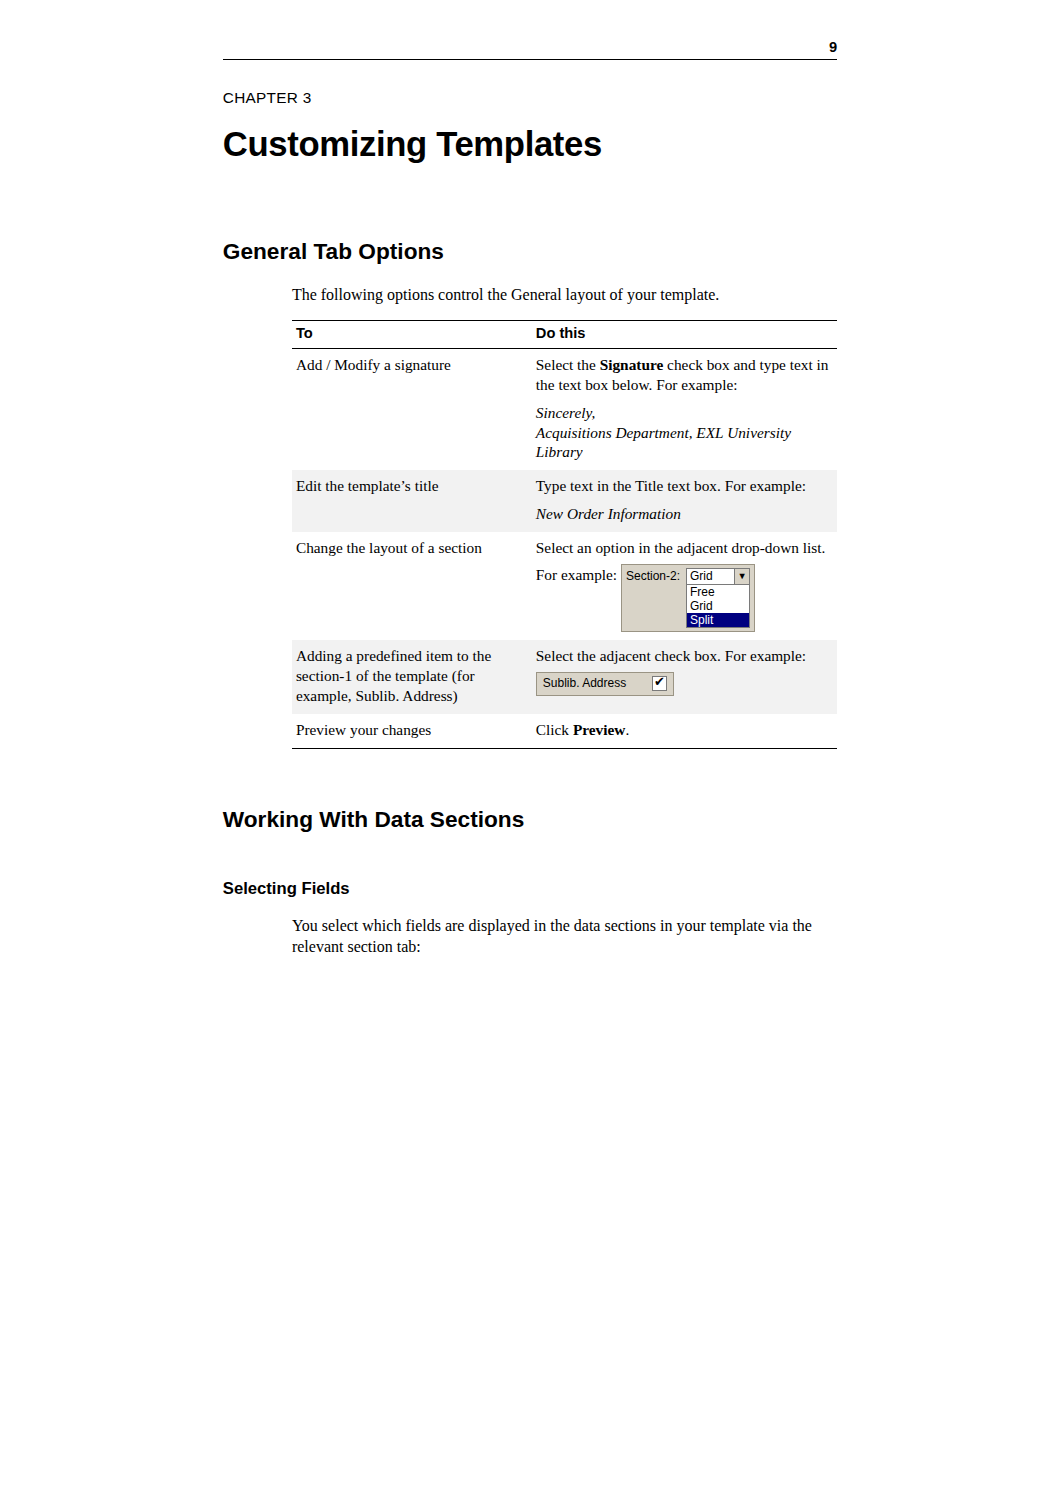9
CHAPTER 3
Customizing Templates
General Tab Options
The following options control the General layout of your template.
| To | Do this |
| --- | --- |
| Add / Modify a signature | Select the Signature check box and type text in the text box below. For example: Sincerely, Acquisitions Department, EXL University Library |
| Edit the template’s title | Type text in the Title text box. For example: New Order Information |
| Change the layout of a section | Select an option in the adjacent drop-down list. For example: Section-2: Grid ▼ Free Grid Split |
| Adding a predefined item to the section-1 of the template (for example, Sublib. Address) | Select the adjacent check box. For example: Sublib. Address |
| Preview your changes | Click Preview . |
Working With Data Sections
Selecting Fields
You select which fields are displayed in the data sections in your template via the relevant section tab: